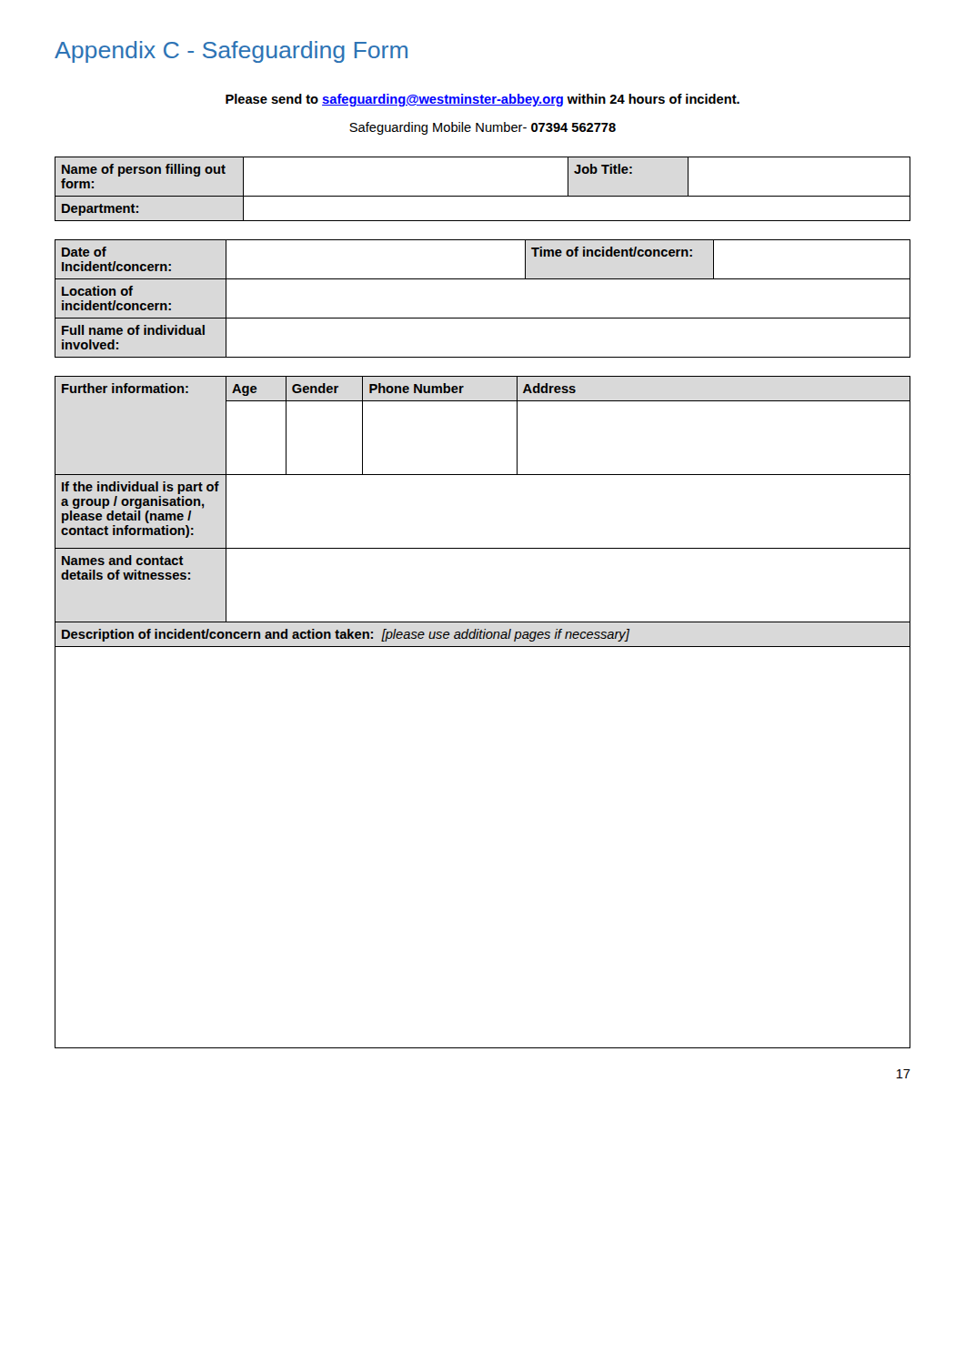Appendix C - Safeguarding Form
Please send to safeguarding@westminster-abbey.org within 24 hours of incident.
Safeguarding Mobile Number- 07394 562778
| Name of person filling out form: | | Job Title: | |
| Department: | |
| Date of Incident/concern: | | Time of incident/concern: | |
| Location of incident/concern: | |
| Full name of individual involved: | |
| Further information: | Age | Gender | Phone Number | Address |
| If the individual is part of a group / organisation, please detail (name / contact information): | |
| Names and contact details of witnesses: | |
| Description of incident/concern and action taken: [please use additional pages if necessary] |
17